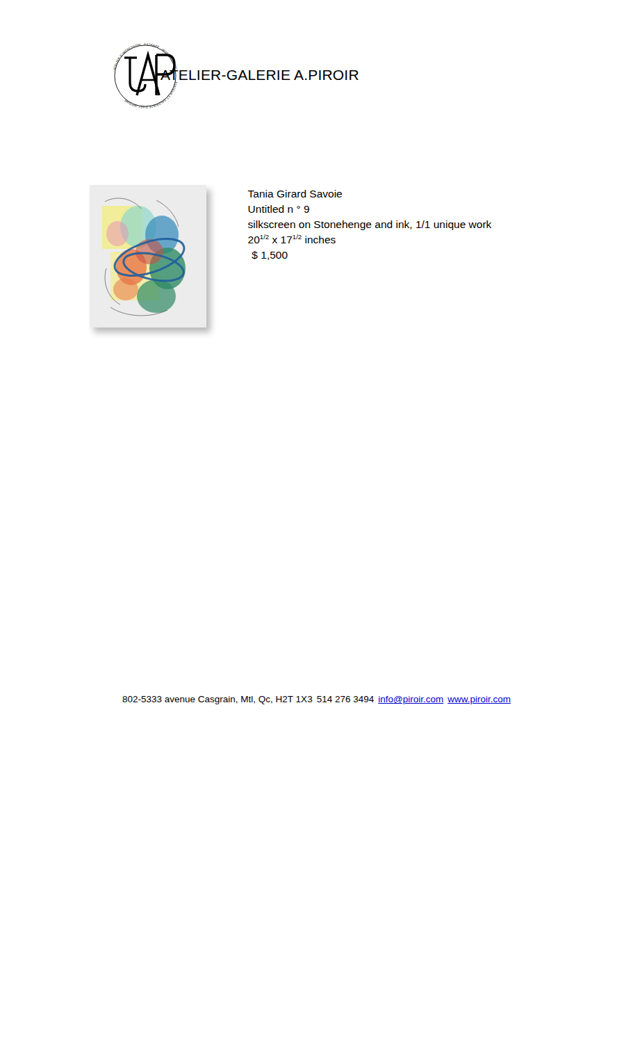ATELIER D'IMPRESSION · ESTAMPE · MONTREAL, QC EDITEUR ET GALERISTE D'ART IMPRIME
ATELIER-GALERIE A.PIROIR
Tania Girard Savoie
Untitled n ° 9
silkscreen on Stonehenge and ink, 1/1 unique work
201/2 x 171/2 inches
$ 1,500
802-5333 avenue Casgrain, Mtl, Qc, H2T 1X3 514 276 3494 info@piroir.com www.piroir.com